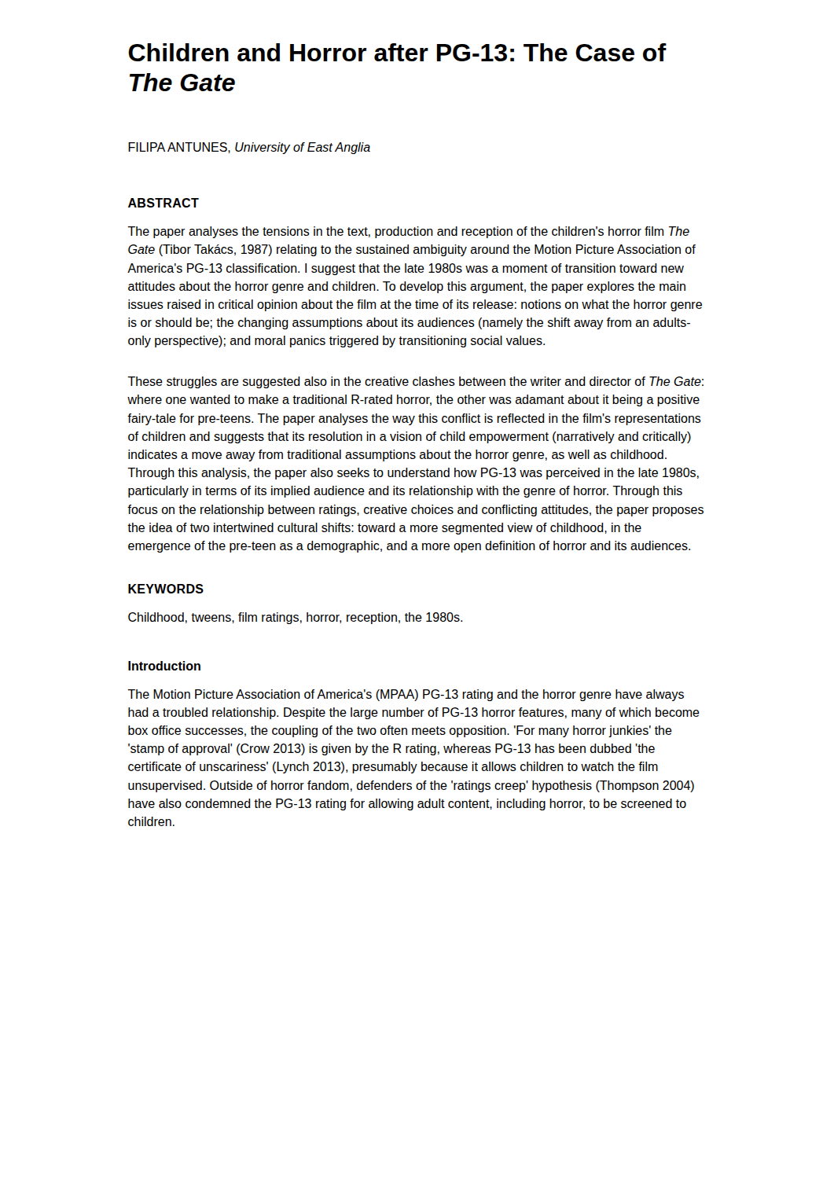Children and Horror after PG-13: The Case of The Gate
FILIPA ANTUNES, University of East Anglia
ABSTRACT
The paper analyses the tensions in the text, production and reception of the children's horror film The Gate (Tibor Takács, 1987) relating to the sustained ambiguity around the Motion Picture Association of America's PG-13 classification. I suggest that the late 1980s was a moment of transition toward new attitudes about the horror genre and children. To develop this argument, the paper explores the main issues raised in critical opinion about the film at the time of its release: notions on what the horror genre is or should be; the changing assumptions about its audiences (namely the shift away from an adults-only perspective); and moral panics triggered by transitioning social values.
These struggles are suggested also in the creative clashes between the writer and director of The Gate: where one wanted to make a traditional R-rated horror, the other was adamant about it being a positive fairy-tale for pre-teens. The paper analyses the way this conflict is reflected in the film's representations of children and suggests that its resolution in a vision of child empowerment (narratively and critically) indicates a move away from traditional assumptions about the horror genre, as well as childhood. Through this analysis, the paper also seeks to understand how PG-13 was perceived in the late 1980s, particularly in terms of its implied audience and its relationship with the genre of horror. Through this focus on the relationship between ratings, creative choices and conflicting attitudes, the paper proposes the idea of two intertwined cultural shifts: toward a more segmented view of childhood, in the emergence of the pre-teen as a demographic, and a more open definition of horror and its audiences.
KEYWORDS
Childhood, tweens, film ratings, horror, reception, the 1980s.
Introduction
The Motion Picture Association of America's (MPAA) PG-13 rating and the horror genre have always had a troubled relationship. Despite the large number of PG-13 horror features, many of which become box office successes, the coupling of the two often meets opposition. 'For many horror junkies' the 'stamp of approval' (Crow 2013) is given by the R rating, whereas PG-13 has been dubbed 'the certificate of unscariness' (Lynch 2013), presumably because it allows children to watch the film unsupervised. Outside of horror fandom, defenders of the 'ratings creep' hypothesis (Thompson 2004) have also condemned the PG-13 rating for allowing adult content, including horror, to be screened to children.